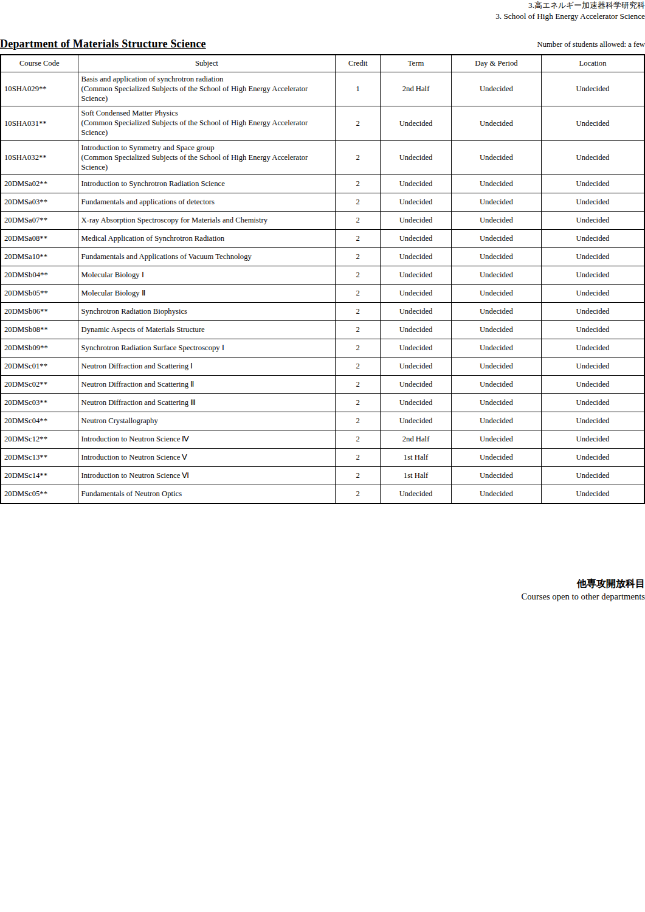3.高エネルギー加速器科学研究科
3. School of High Energy Accelerator Science
Department of Materials Structure Science
Number of students allowed: a few
| Course Code | Subject | Credit | Term | Day & Period | Location |
| --- | --- | --- | --- | --- | --- |
| 10SHA029** | Basis and application of synchrotron radiation (Common Specialized Subjects of the School of High Energy Accelerator Science) | 1 | 2nd Half | Undecided | Undecided |
| 10SHA031** | Soft Condensed Matter Physics (Common Specialized Subjects of the School of High Energy Accelerator Science) | 2 | Undecided | Undecided | Undecided |
| 10SHA032** | Introduction to Symmetry and Space group (Common Specialized Subjects of the School of High Energy Accelerator Science) | 2 | Undecided | Undecided | Undecided |
| 20DMSa02** | Introduction to Synchrotron Radiation Science | 2 | Undecided | Undecided | Undecided |
| 20DMSa03** | Fundamentals and applications of detectors | 2 | Undecided | Undecided | Undecided |
| 20DMSa07** | X-ray Absorption Spectroscopy for Materials and Chemistry | 2 | Undecided | Undecided | Undecided |
| 20DMSa08** | Medical Application of Synchrotron Radiation | 2 | Undecided | Undecided | Undecided |
| 20DMSa10** | Fundamentals and Applications of Vacuum Technology | 2 | Undecided | Undecided | Undecided |
| 20DMSb04** | Molecular Biology Ⅰ | 2 | Undecided | Undecided | Undecided |
| 20DMSb05** | Molecular Biology Ⅱ | 2 | Undecided | Undecided | Undecided |
| 20DMSb06** | Synchrotron Radiation Biophysics | 2 | Undecided | Undecided | Undecided |
| 20DMSb08** | Dynamic Aspects of Materials Structure | 2 | Undecided | Undecided | Undecided |
| 20DMSb09** | Synchrotron Radiation Surface Spectroscopy Ⅰ | 2 | Undecided | Undecided | Undecided |
| 20DMSc01** | Neutron Diffraction and Scattering Ⅰ | 2 | Undecided | Undecided | Undecided |
| 20DMSc02** | Neutron Diffraction and Scattering Ⅱ | 2 | Undecided | Undecided | Undecided |
| 20DMSc03** | Neutron Diffraction and Scattering Ⅲ | 2 | Undecided | Undecided | Undecided |
| 20DMSc04** | Neutron Crystallography | 2 | Undecided | Undecided | Undecided |
| 20DMSc12** | Introduction to Neutron Science Ⅳ | 2 | 2nd Half | Undecided | Undecided |
| 20DMSc13** | Introduction to Neutron Science Ⅴ | 2 | 1st Half | Undecided | Undecided |
| 20DMSc14** | Introduction to Neutron Science Ⅵ | 2 | 1st Half | Undecided | Undecided |
| 20DMSc05** | Fundamentals of Neutron Optics | 2 | Undecided | Undecided | Undecided |
他専攻開放科目
Courses open to other departments